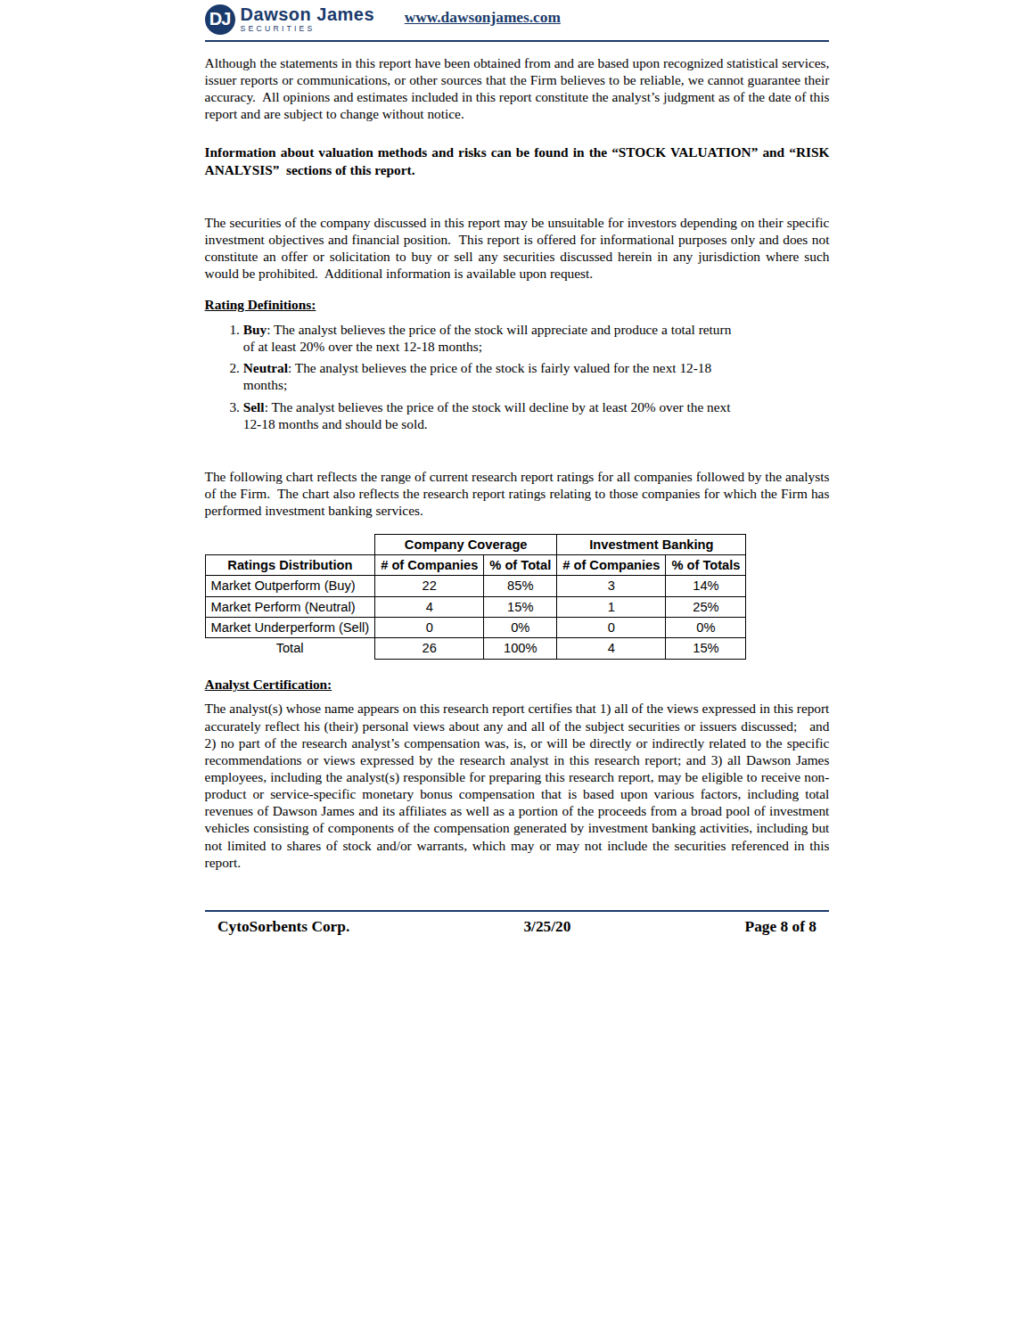DJ
Dawson James
SECURITIES
www.dawsonjames.com
Although the statements in this report have been obtained from and are based upon recognized statistical services, issuer reports or communications, or other sources that the Firm believes to be reliable, we cannot guarantee their accuracy. All opinions and estimates included in this report constitute the analyst’s judgment as of the date of this report and are subject to change without notice.
Information about valuation methods and risks can be found in the “STOCK VALUATION” and “RISK ANALYSIS” sections of this report.
The securities of the company discussed in this report may be unsuitable for investors depending on their specific investment objectives and financial position. This report is offered for informational purposes only and does not constitute an offer or solicitation to buy or sell any securities discussed herein in any jurisdiction where such would be prohibited. Additional information is available upon request.
Rating Definitions:
Buy: The analyst believes the price of the stock will appreciate and produce a total return
of at least 20% over the next 12-18 months;
Neutral: The analyst believes the price of the stock is fairly valued for the next 12-18
months;
Sell: The analyst believes the price of the stock will decline by at least 20% over the next
12-18 months and should be sold.
The following chart reflects the range of current research report ratings for all companies followed by the analysts of the Firm. The chart also reflects the research report ratings relating to those companies for which the Firm has performed investment banking services.
| | Company Coverage | Investment Banking |
| Ratings Distribution | # of Companies | % of Total | # of Companies | % of Totals |
| Market Outperform (Buy) | 22 | 85% | 3 | 14% |
| Market Perform (Neutral) | 4 | 15% | 1 | 25% |
| Market Underperform (Sell) | 0 | 0% | 0 | 0% |
| Total | 26 | 100% | 4 | 15% |
Analyst Certification:
The analyst(s) whose name appears on this research report certifies that 1) all of the views expressed in this report accurately reflect his (their) personal views about any and all of the subject securities or issuers discussed; and 2) no part of the research analyst’s compensation was, is, or will be directly or indirectly related to the specific recommendations or views expressed by the research analyst in this research report; and 3) all Dawson James employees, including the analyst(s) responsible for preparing this research report, may be eligible to receive non-product or service-specific monetary bonus compensation that is based upon various factors, including total revenues of Dawson James and its affiliates as well as a portion of the proceeds from a broad pool of investment vehicles consisting of components of the compensation generated by investment banking activities, including but not limited to shares of stock and/or warrants, which may or may not include the securities referenced in this report.
CytoSorbents Corp. 3/25/20 Page 8 of 8